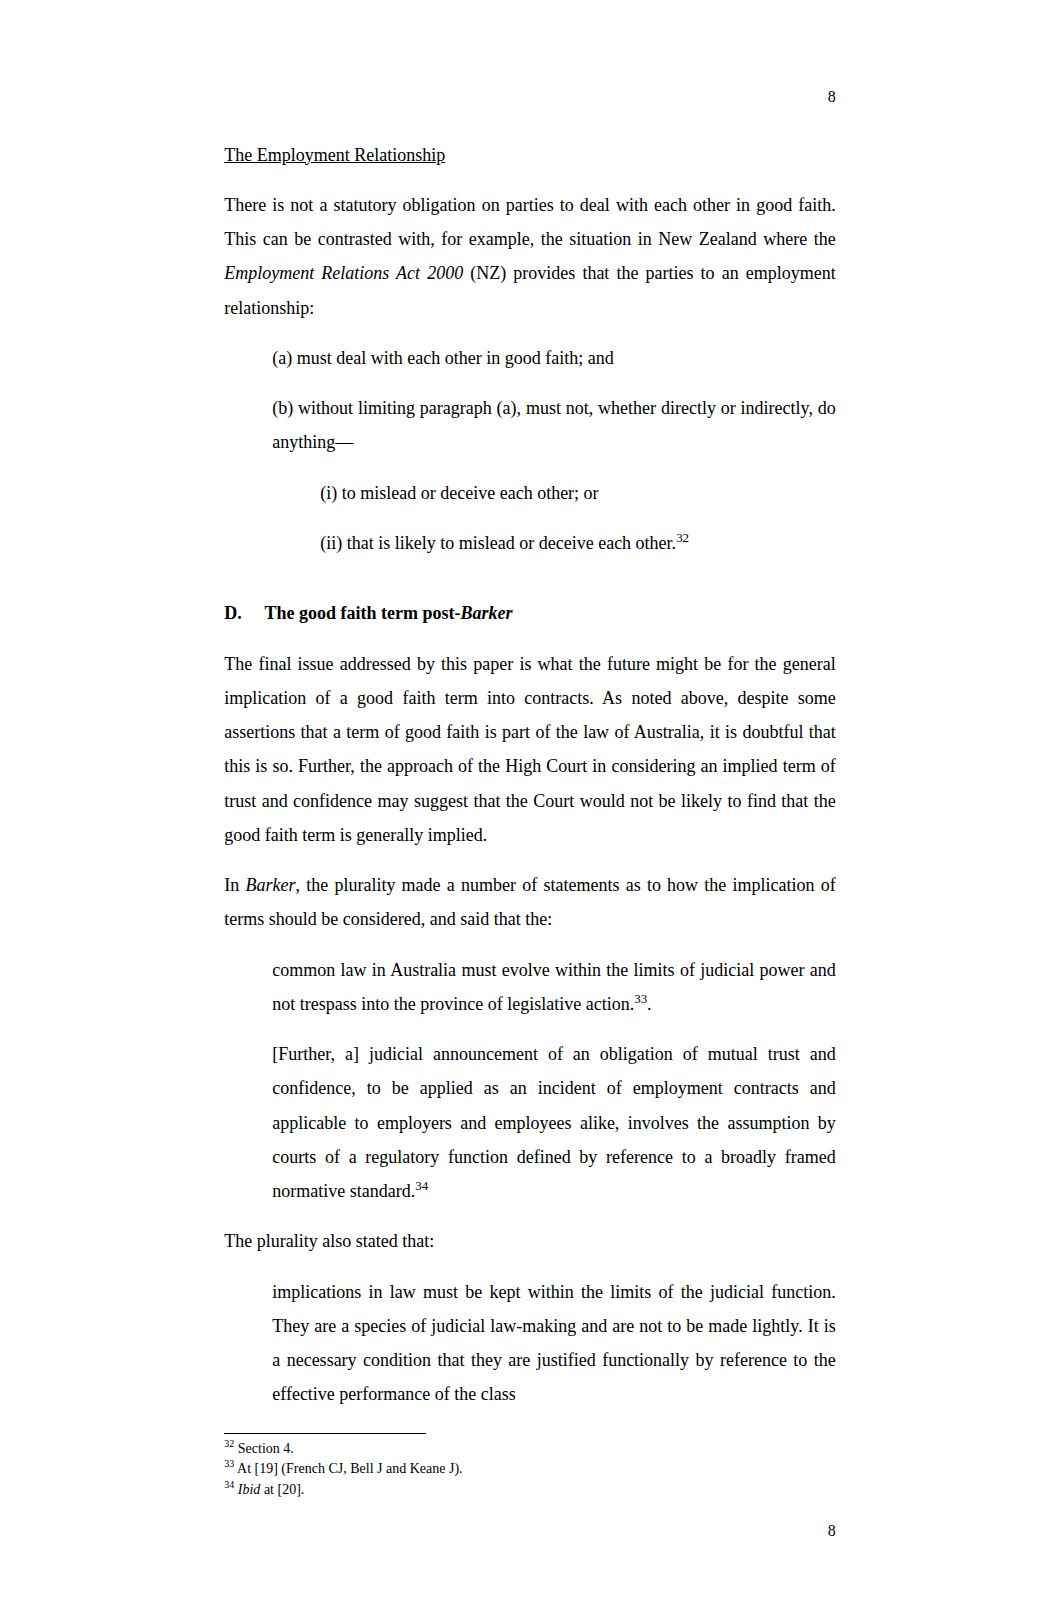8
The Employment Relationship
There is not a statutory obligation on parties to deal with each other in good faith. This can be contrasted with, for example, the situation in New Zealand where the Employment Relations Act 2000 (NZ) provides that the parties to an employment relationship:
(a) must deal with each other in good faith; and
(b) without limiting paragraph (a), must not, whether directly or indirectly, do anything—
(i) to mislead or deceive each other; or
(ii) that is likely to mislead or deceive each other.32
D. The good faith term post-Barker
The final issue addressed by this paper is what the future might be for the general implication of a good faith term into contracts. As noted above, despite some assertions that a term of good faith is part of the law of Australia, it is doubtful that this is so. Further, the approach of the High Court in considering an implied term of trust and confidence may suggest that the Court would not be likely to find that the good faith term is generally implied.
In Barker, the plurality made a number of statements as to how the implication of terms should be considered, and said that the:
common law in Australia must evolve within the limits of judicial power and not trespass into the province of legislative action.33.
[Further, a] judicial announcement of an obligation of mutual trust and confidence, to be applied as an incident of employment contracts and applicable to employers and employees alike, involves the assumption by courts of a regulatory function defined by reference to a broadly framed normative standard.34
The plurality also stated that:
implications in law must be kept within the limits of the judicial function. They are a species of judicial law-making and are not to be made lightly. It is a necessary condition that they are justified functionally by reference to the effective performance of the class
32 Section 4.
33 At [19] (French CJ, Bell J and Keane J).
34 Ibid at [20].
8